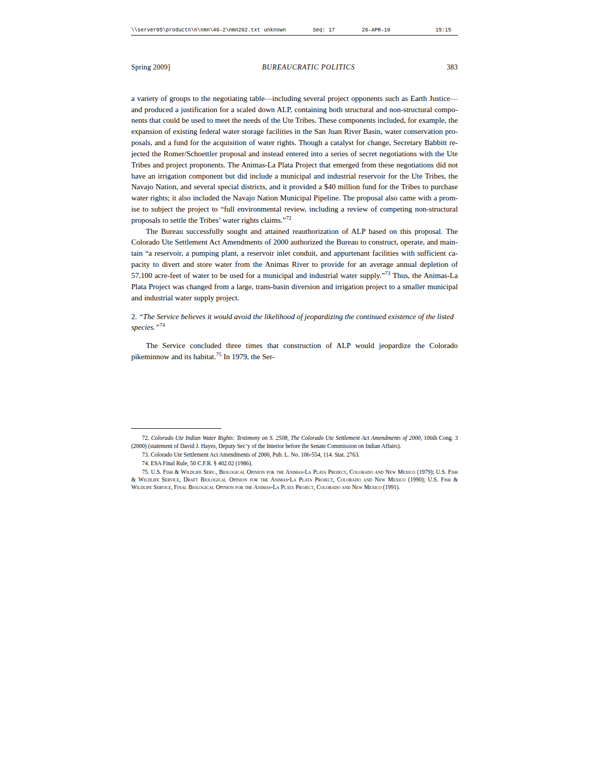\\server05\productn\n\nmn\49-2\nmn202.txt unknown Seq: 1726-APR-1015:15
Spring 2009] Bureaucratic Politics 383
a variety of groups to the negotiating table—including several project opponents such as Earth Justice—and produced a justification for a scaled down ALP, containing both structural and non-structural components that could be used to meet the needs of the Ute Tribes. These components included, for example, the expansion of existing federal water storage facilities in the San Juan River Basin, water conservation proposals, and a fund for the acquisition of water rights. Though a catalyst for change, Secretary Babbitt rejected the Romer/Schoettler proposal and instead entered into a series of secret negotiations with the Ute Tribes and project proponents. The Animas-La Plata Project that emerged from these negotiations did not have an irrigation component but did include a municipal and industrial reservoir for the Ute Tribes, the Navajo Nation, and several special districts, and it provided a $40 million fund for the Tribes to purchase water rights; it also included the Navajo Nation Municipal Pipeline. The proposal also came with a promise to subject the project to “full environmental review, including a review of competing non-structural proposals to settle the Tribes’ water rights claims.”72
The Bureau successfully sought and attained reauthorization of ALP based on this proposal. The Colorado Ute Settlement Act Amendments of 2000 authorized the Bureau to construct, operate, and maintain “a reservoir, a pumping plant, a reservoir inlet conduit, and appurtenant facilities with sufficient capacity to divert and store water from the Animas River to provide for an average annual depletion of 57,100 acre-feet of water to be used for a municipal and industrial water supply.”73 Thus, the Animas-La Plata Project was changed from a large, trans-basin diversion and irrigation project to a smaller municipal and industrial water supply project.
2. “The Service believes it would avoid the likelihood of jeopardizing the continued existence of the listed species.”74
The Service concluded three times that construction of ALP would jeopardize the Colorado pikeminnow and its habitat.75 In 1979, the Ser-
72. Colorado Ute Indian Water Rights: Testimony on S. 2508, The Colorado Ute Settlement Act Amendments of 2000, 106th Cong. 3 (2000) (statement of David J. Hayes, Deputy Sec’y of the Interior before the Senate Commission on Indian Affairs).
73. Colorado Ute Settlement Act Amendments of 2000, Pub. L. No. 106-554, 114. Stat. 2763.
74. ESA Final Rule, 50 C.F.R. § 402.02 (1986).
75. U.S. Fish & Wildlife Serv., Biological Opinion for the Animas-La Plata Project, Colorado and New Mexico (1979); U.S. Fish & Wildlife Service, Draft Biological Opinion for the Animas-La Plata Project, Colorado and New Mexico (1990); U.S. Fish & Wildlife Service, Final Biological Opinion for the Animas-La Plata Project, Colorado and New Mexico (1991).